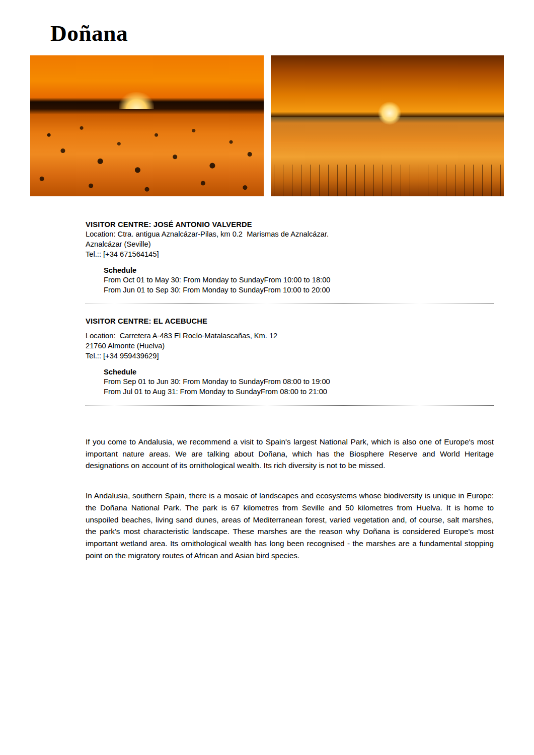Doñana
VISITOR CENTRE: JOSÉ ANTONIO VALVERDE
Location: Ctra. antigua Aznalcázar-Pilas, km 0.2 Marismas de Aznalcázar.
Aznalcázar (Seville)
Tel.:: [+34 671564145]
Schedule
From Oct 01 to May 30: From Monday to SundayFrom 10:00 to 18:00
From Jun 01 to Sep 30: From Monday to SundayFrom 10:00 to 20:00
VISITOR CENTRE: EL ACEBUCHE
Location: Carretera A-483 El Rocío-Matalascañas, Km. 12
21760 Almonte (Huelva)
Tel.:: [+34 959439629]
Schedule
From Sep 01 to Jun 30: From Monday to SundayFrom 08:00 to 19:00
From Jul 01 to Aug 31: From Monday to SundayFrom 08:00 to 21:00
If you come to Andalusia, we recommend a visit to Spain's largest National Park, which is also one of Europe's most important nature areas. We are talking about Doñana, which has the Biosphere Reserve and World Heritage designations on account of its ornithological wealth. Its rich diversity is not to be missed.
In Andalusia, southern Spain, there is a mosaic of landscapes and ecosystems whose biodiversity is unique in Europe: the Doñana National Park. The park is 67 kilometres from Seville and 50 kilometres from Huelva. It is home to unspoiled beaches, living sand dunes, areas of Mediterranean forest, varied vegetation and, of course, salt marshes, the park's most characteristic landscape. These marshes are the reason why Doñana is considered Europe's most important wetland area. Its ornithological wealth has long been recognised - the marshes are a fundamental stopping point on the migratory routes of African and Asian bird species.